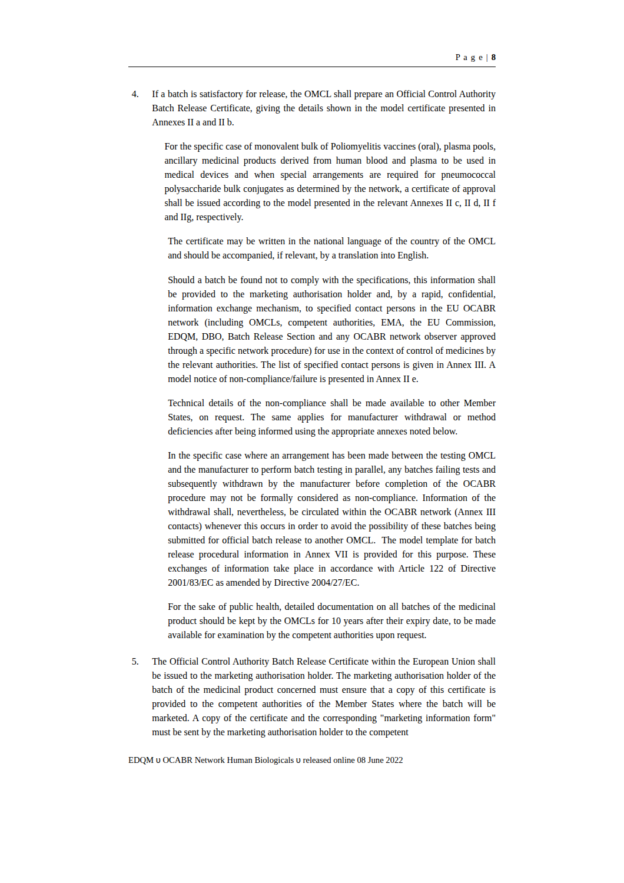P a g e | 8
If a batch is satisfactory for release, the OMCL shall prepare an Official Control Authority Batch Release Certificate, giving the details shown in the model certificate presented in Annexes II a and II b.
For the specific case of monovalent bulk of Poliomyelitis vaccines (oral), plasma pools, ancillary medicinal products derived from human blood and plasma to be used in medical devices and when special arrangements are required for pneumococcal polysaccharide bulk conjugates as determined by the network, a certificate of approval shall be issued according to the model presented in the relevant Annexes II c, II d, II f and IIg, respectively.
The certificate may be written in the national language of the country of the OMCL and should be accompanied, if relevant, by a translation into English.
Should a batch be found not to comply with the specifications, this information shall be provided to the marketing authorisation holder and, by a rapid, confidential, information exchange mechanism, to specified contact persons in the EU OCABR network (including OMCLs, competent authorities, EMA, the EU Commission, EDQM, DBO, Batch Release Section and any OCABR network observer approved through a specific network procedure) for use in the context of control of medicines by the relevant authorities. The list of specified contact persons is given in Annex III. A model notice of non-compliance/failure is presented in Annex II e.
Technical details of the non-compliance shall be made available to other Member States, on request. The same applies for manufacturer withdrawal or method deficiencies after being informed using the appropriate annexes noted below.
In the specific case where an arrangement has been made between the testing OMCL and the manufacturer to perform batch testing in parallel, any batches failing tests and subsequently withdrawn by the manufacturer before completion of the OCABR procedure may not be formally considered as non-compliance. Information of the withdrawal shall, nevertheless, be circulated within the OCABR network (Annex III contacts) whenever this occurs in order to avoid the possibility of these batches being submitted for official batch release to another OMCL. The model template for batch release procedural information in Annex VII is provided for this purpose. These exchanges of information take place in accordance with Article 122 of Directive 2001/83/EC as amended by Directive 2004/27/EC.
For the sake of public health, detailed documentation on all batches of the medicinal product should be kept by the OMCLs for 10 years after their expiry date, to be made available for examination by the competent authorities upon request.
The Official Control Authority Batch Release Certificate within the European Union shall be issued to the marketing authorisation holder. The marketing authorisation holder of the batch of the medicinal product concerned must ensure that a copy of this certificate is provided to the competent authorities of the Member States where the batch will be marketed. A copy of the certificate and the corresponding "marketing information form" must be sent by the marketing authorisation holder to the competent
EDQM υ OCABR Network Human Biologicals υ released online 08 June 2022